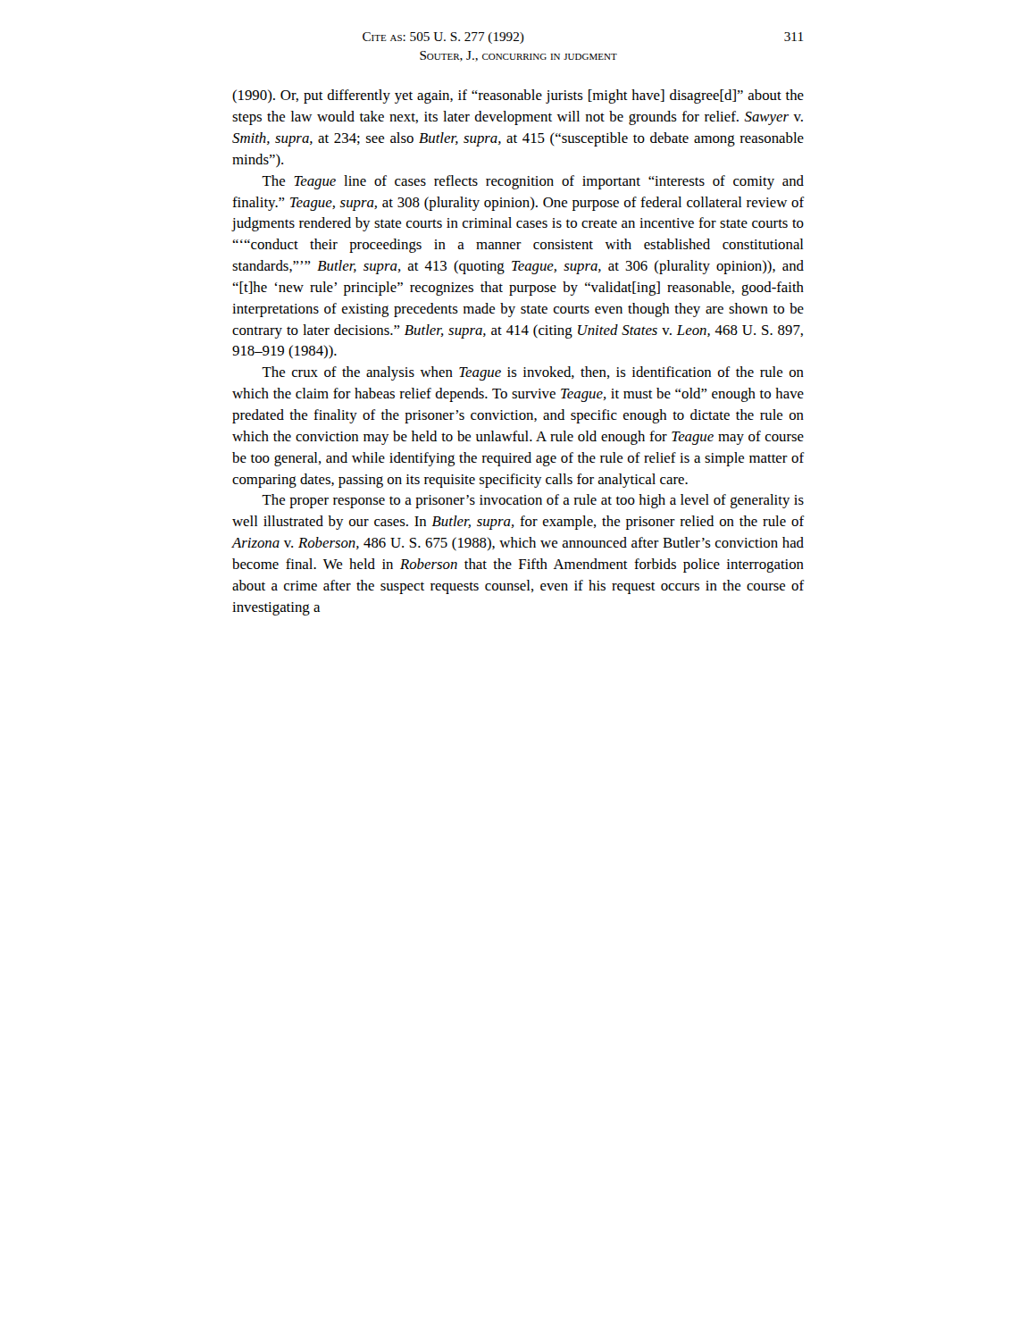Cite as: 505 U. S. 277 (1992) 311
Souter, J., concurring in judgment
(1990). Or, put differently yet again, if “reasonable jurists [might have] disagree[d]” about the steps the law would take next, its later development will not be grounds for relief. Sawyer v. Smith, supra, at 234; see also Butler, supra, at 415 (“susceptible to debate among reasonable minds”).
The Teague line of cases reflects recognition of important “interests of comity and finality.” Teague, supra, at 308 (plurality opinion). One purpose of federal collateral review of judgments rendered by state courts in criminal cases is to create an incentive for state courts to “‘“conduct their proceedings in a manner consistent with established constitutional standards,”’” Butler, supra, at 413 (quoting Teague, supra, at 306 (plurality opinion)), and “[t]he ‘new rule’ principle” recognizes that purpose by “validat[ing] reasonable, good-faith interpretations of existing precedents made by state courts even though they are shown to be contrary to later decisions.” Butler, supra, at 414 (citing United States v. Leon, 468 U. S. 897, 918–919 (1984)).
The crux of the analysis when Teague is invoked, then, is identification of the rule on which the claim for habeas relief depends. To survive Teague, it must be “old” enough to have predated the finality of the prisoner’s conviction, and specific enough to dictate the rule on which the conviction may be held to be unlawful. A rule old enough for Teague may of course be too general, and while identifying the required age of the rule of relief is a simple matter of comparing dates, passing on its requisite specificity calls for analytical care.
The proper response to a prisoner’s invocation of a rule at too high a level of generality is well illustrated by our cases. In Butler, supra, for example, the prisoner relied on the rule of Arizona v. Roberson, 486 U. S. 675 (1988), which we announced after Butler’s conviction had become final. We held in Roberson that the Fifth Amendment forbids police interrogation about a crime after the suspect requests counsel, even if his request occurs in the course of investigating a